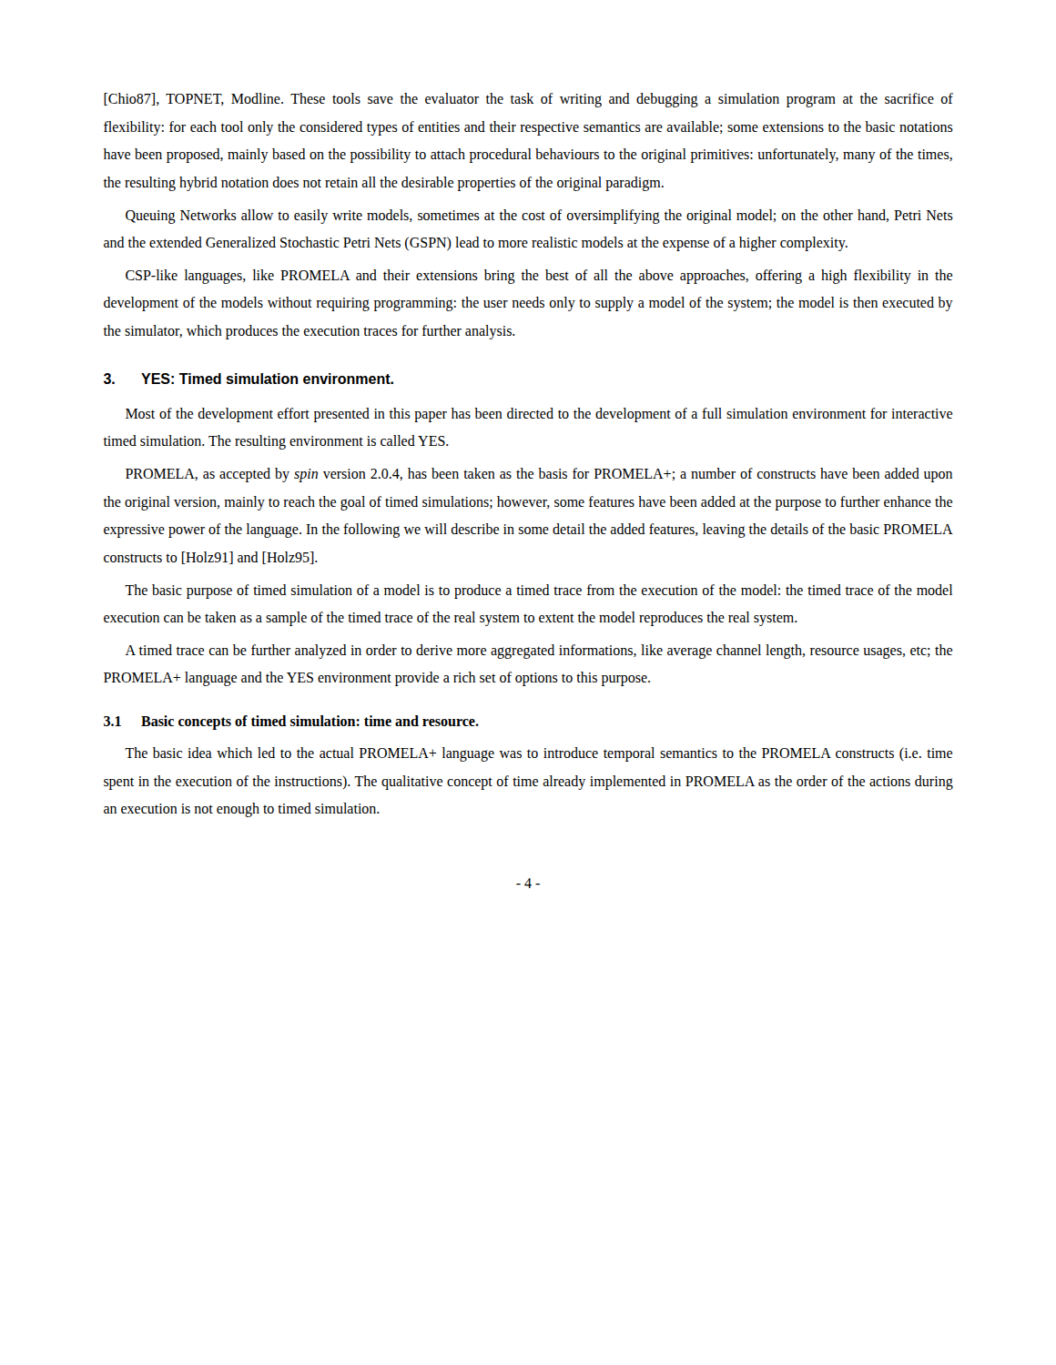[Chio87], TOPNET, Modline. These tools save the evaluator the task of writing and debugging a simulation program at the sacrifice of flexibility: for each tool only the considered types of entities and their respective semantics are available; some extensions to the basic notations have been proposed, mainly based on the possibility to attach procedural behaviours to the original primitives: unfortunately, many of the times, the resulting hybrid notation does not retain all the desirable properties of the original paradigm.
Queuing Networks allow to easily write models, sometimes at the cost of oversimplifying the original model; on the other hand, Petri Nets and the extended Generalized Stochastic Petri Nets (GSPN) lead to more realistic models at the expense of a higher complexity.
CSP-like languages, like PROMELA and their extensions bring the best of all the above approaches, offering a high flexibility in the development of the models without requiring programming: the user needs only to supply a model of the system; the model is then executed by the simulator, which produces the execution traces for further analysis.
3. YES: Timed simulation environment.
Most of the development effort presented in this paper has been directed to the development of a full simulation environment for interactive timed simulation. The resulting environment is called YES.
PROMELA, as accepted by spin version 2.0.4, has been taken as the basis for PROMELA+; a number of constructs have been added upon the original version, mainly to reach the goal of timed simulations; however, some features have been added at the purpose to further enhance the expressive power of the language. In the following we will describe in some detail the added features, leaving the details of the basic PROMELA constructs to [Holz91] and [Holz95].
The basic purpose of timed simulation of a model is to produce a timed trace from the execution of the model: the timed trace of the model execution can be taken as a sample of the timed trace of the real system to extent the model reproduces the real system.
A timed trace can be further analyzed in order to derive more aggregated informations, like average channel length, resource usages, etc; the PROMELA+ language and the YES environment provide a rich set of options to this purpose.
3.1 Basic concepts of timed simulation: time and resource.
The basic idea which led to the actual PROMELA+ language was to introduce temporal semantics to the PROMELA constructs (i.e. time spent in the execution of the instructions). The qualitative concept of time already implemented in PROMELA as the order of the actions during an execution is not enough to timed simulation.
- 4 -